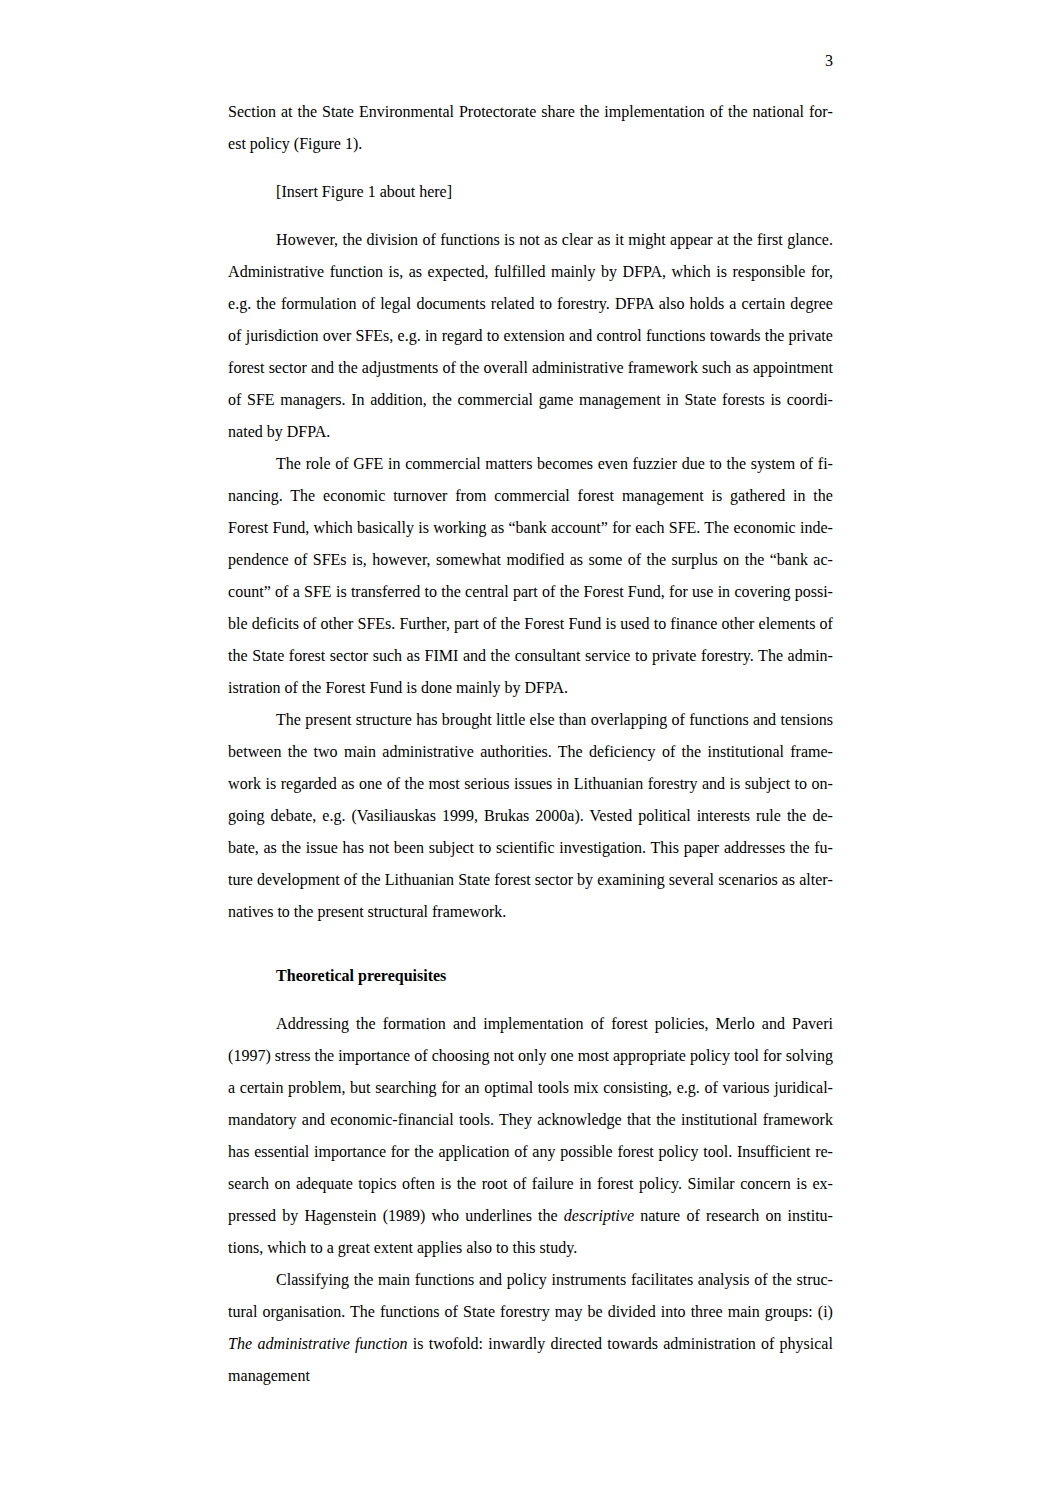3
Section at the State Environmental Protectorate share the implementation of the national forest policy (Figure 1).
[Insert Figure 1 about here]
However, the division of functions is not as clear as it might appear at the first glance. Administrative function is, as expected, fulfilled mainly by DFPA, which is responsible for, e.g. the formulation of legal documents related to forestry. DFPA also holds a certain degree of jurisdiction over SFEs, e.g. in regard to extension and control functions towards the private forest sector and the adjustments of the overall administrative framework such as appointment of SFE managers. In addition, the commercial game management in State forests is coordinated by DFPA.
The role of GFE in commercial matters becomes even fuzzier due to the system of financing. The economic turnover from commercial forest management is gathered in the Forest Fund, which basically is working as “bank account” for each SFE. The economic independence of SFEs is, however, somewhat modified as some of the surplus on the “bank account” of a SFE is transferred to the central part of the Forest Fund, for use in covering possible deficits of other SFEs. Further, part of the Forest Fund is used to finance other elements of the State forest sector such as FIMI and the consultant service to private forestry. The administration of the Forest Fund is done mainly by DFPA.
The present structure has brought little else than overlapping of functions and tensions between the two main administrative authorities. The deficiency of the institutional framework is regarded as one of the most serious issues in Lithuanian forestry and is subject to ongoing debate, e.g. (Vasiliauskas 1999, Brukas 2000a). Vested political interests rule the debate, as the issue has not been subject to scientific investigation. This paper addresses the future development of the Lithuanian State forest sector by examining several scenarios as alternatives to the present structural framework.
Theoretical prerequisites
Addressing the formation and implementation of forest policies, Merlo and Paveri (1997) stress the importance of choosing not only one most appropriate policy tool for solving a certain problem, but searching for an optimal tools mix consisting, e.g. of various juridical-mandatory and economic-financial tools. They acknowledge that the institutional framework has essential importance for the application of any possible forest policy tool. Insufficient research on adequate topics often is the root of failure in forest policy. Similar concern is expressed by Hagenstein (1989) who underlines the descriptive nature of research on institutions, which to a great extent applies also to this study.
Classifying the main functions and policy instruments facilitates analysis of the structural organisation. The functions of State forestry may be divided into three main groups: (i) The administrative function is twofold: inwardly directed towards administration of physical management